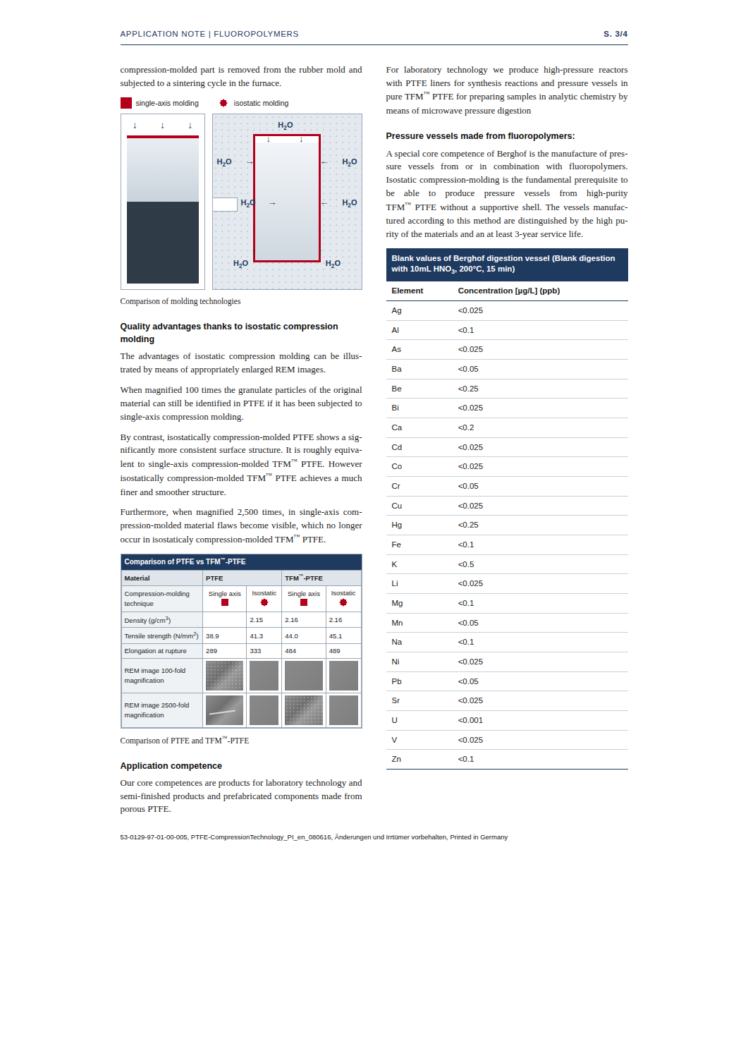Application Note | Fluoropolymers S. 3/4
compression-molded part is removed from the rubber mold and subjected to a sintering cycle in the furnace.
single-axis molding isostatic molding
↓↓↓
H2O ↓ ↓ H2O → H2O ←
H2O → H2O ← H2O ↑ H2O ↑
Comparison of molding technologies
Quality advantages thanks to isostatic compression molding
The advantages of isostatic compression molding can be illustrated by means of appropriately enlarged REM images.
When magnified 100 times the granulate particles of the original material can still be identified in PTFE if it has been subjected to single-axis compression molding.
By contrast, isostatically compression-molded PTFE shows a significantly more consistent surface structure. It is roughly equivalent to single-axis compression-molded TFM™ PTFE. However isostatically compression-molded TFM™ PTFE achieves a much finer and smoother structure.
Furthermore, when magnified 2,500 times, in single-axis compression-molded material flaws become visible, which no longer occur in isostaticaly compression-molded TFM™ PTFE.
Comparison of PTFE vs TFM™-PTFE
| Material | PTFE | TFM ™ -PTFE |
| --- | --- | --- |
| Compression-molding technique | Single axis | Isostatic | Single axis | Isostatic |
| Density (g/cm 3 ) | | 2.15 | 2.16 | 2.16 |
| Tensile strength (N/mm 2 ) | 38.9 | 41.3 | 44.0 | 45.1 |
| Elongation at rupture | 289 | 333 | 484 | 489 |
| REM image 100-fold magnification | | | | |
| REM image 2500-fold magnification | | | | |
Comparison of PTFE and TFM™-PTFE
Application competence
Our core competences are products for laboratory technology and semi-finished products and prefabricated components made from porous PTFE.
For laboratory technology we produce high-pressure reactors with PTFE liners for synthesis reactions and pressure vessels in pure TFM™ PTFE for preparing samples in analytic chemistry by means of microwave pressure digestion
Pressure vessels made from fluoropolymers:
A special core competence of Berghof is the manufacture of pressure vessels from or in combination with fluoropolymers. Isostatic compression-molding is the fundamental prerequisite to be able to produce pressure vessels from high-purity TFM™ PTFE without a supportive shell. The vessels manufactured according to this method are distinguished by the high purity of the materials and an at least 3-year service life.
Blank values of Berghof digestion vessel (Blank digestion with 10mL HNO 3 , 200°C, 15 min)
| Element | Concentration [µg/L] (ppb) |
| --- | --- |
| Ag | <0.025 |
| Al | <0.1 |
| As | <0.025 |
| Ba | <0.05 |
| Be | <0.25 |
| Bi | <0.025 |
| Ca | <0.2 |
| Cd | <0.025 |
| Co | <0.025 |
| Cr | <0.05 |
| Cu | <0.025 |
| Hg | <0.25 |
| Fe | <0.1 |
| K | <0.5 |
| Li | <0.025 |
| Mg | <0.1 |
| Mn | <0.05 |
| Na | <0.1 |
| Ni | <0.025 |
| Pb | <0.05 |
| Sr | <0.025 |
| U | <0.001 |
| V | <0.025 |
| Zn | <0.1 |
53-0129-97-01-00-005, PTFE-CompressionTechnology_PI_en_080616, Änderungen und Irrtümer vorbehalten, Printed in Germany